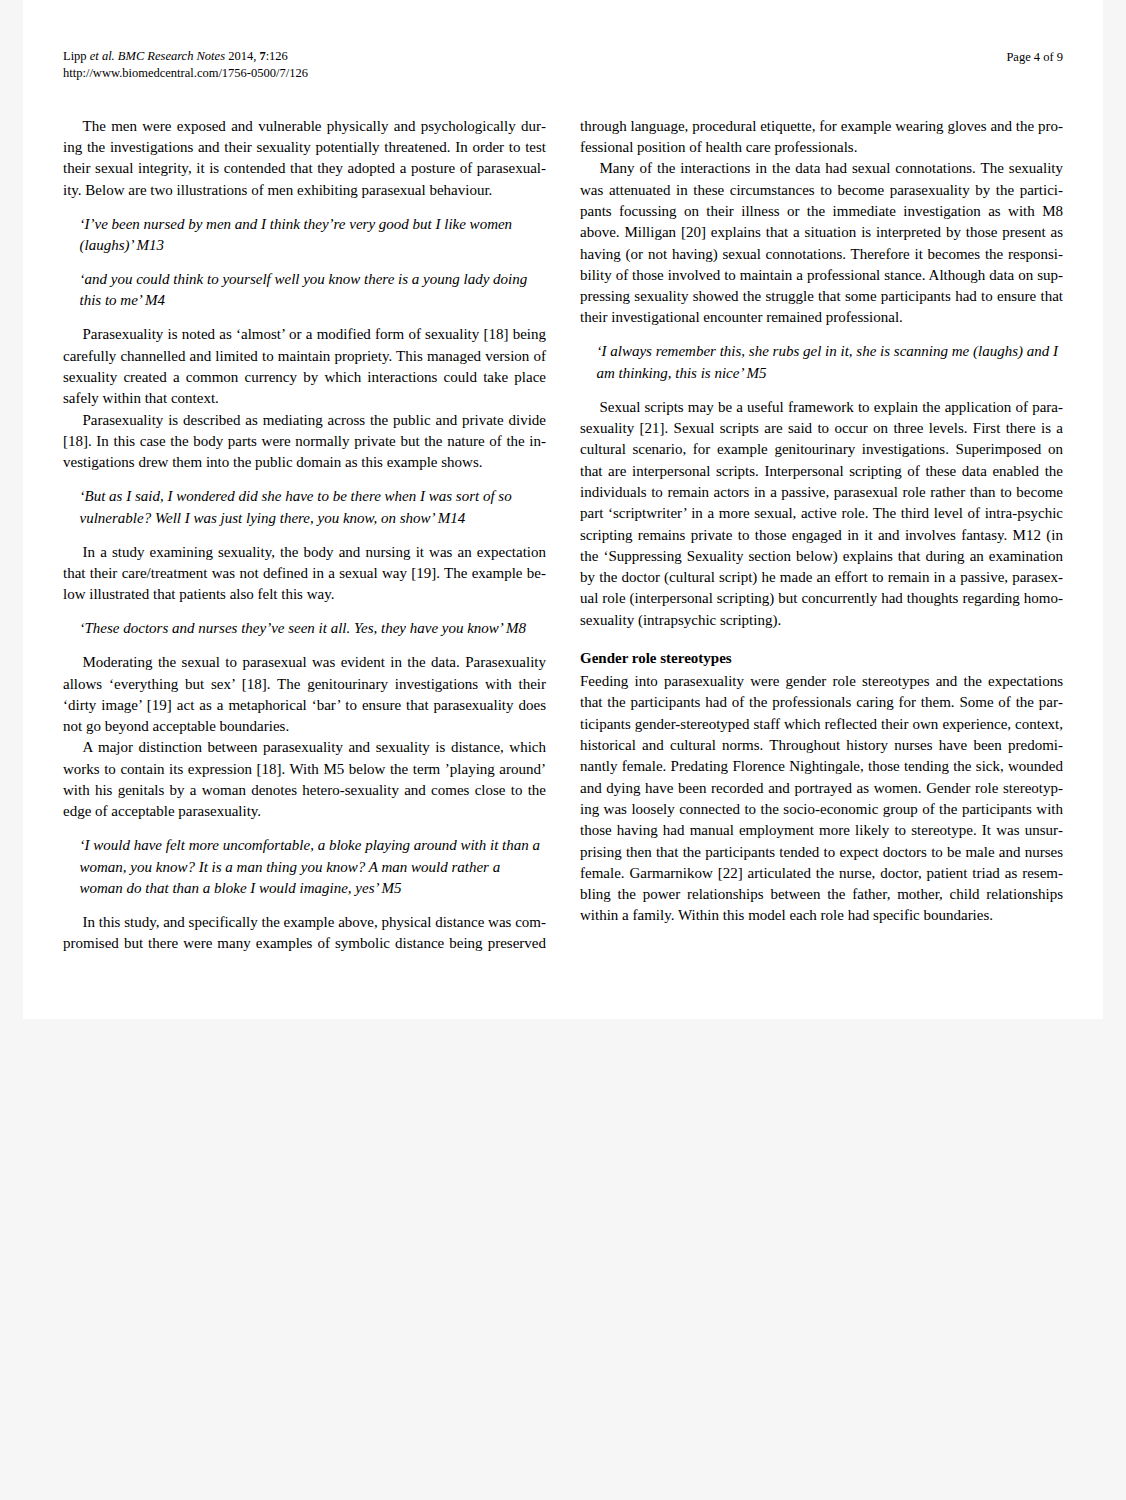Lipp et al. BMC Research Notes 2014, 7:126
http://www.biomedcentral.com/1756-0500/7/126
Page 4 of 9
The men were exposed and vulnerable physically and psychologically during the investigations and their sexuality potentially threatened. In order to test their sexual integrity, it is contended that they adopted a posture of parasexuality. Below are two illustrations of men exhibiting parasexual behaviour.
‘I’ve been nursed by men and I think they’re very good but I like women (laughs)’ M13
‘and you could think to yourself well you know there is a young lady doing this to me’ M4
Parasexuality is noted as ‘almost’ or a modified form of sexuality [18] being carefully channelled and limited to maintain propriety. This managed version of sexuality created a common currency by which interactions could take place safely within that context.
Parasexuality is described as mediating across the public and private divide [18]. In this case the body parts were normally private but the nature of the investigations drew them into the public domain as this example shows.
‘But as I said, I wondered did she have to be there when I was sort of so vulnerable? Well I was just lying there, you know, on show’ M14
In a study examining sexuality, the body and nursing it was an expectation that their care/treatment was not defined in a sexual way [19]. The example below illustrated that patients also felt this way.
‘These doctors and nurses they’ve seen it all. Yes, they have you know’ M8
Moderating the sexual to parasexual was evident in the data. Parasexuality allows ‘everything but sex’ [18]. The genitourinary investigations with their ‘dirty image’ [19] act as a metaphorical ‘bar’ to ensure that parasexuality does not go beyond acceptable boundaries.
A major distinction between parasexuality and sexuality is distance, which works to contain its expression [18]. With M5 below the term ’playing around’ with his genitals by a woman denotes hetero-sexuality and comes close to the edge of acceptable parasexuality.
‘I would have felt more uncomfortable, a bloke playing around with it than a woman, you know? It is a man thing you know? A man would rather a woman do that than a bloke I would imagine, yes’ M5
In this study, and specifically the example above, physical distance was compromised but there were many examples of symbolic distance being preserved through language, procedural etiquette, for example wearing gloves and the professional position of health care professionals.
Many of the interactions in the data had sexual connotations. The sexuality was attenuated in these circumstances to become parasexuality by the participants focussing on their illness or the immediate investigation as with M8 above. Milligan [20] explains that a situation is interpreted by those present as having (or not having) sexual connotations. Therefore it becomes the responsibility of those involved to maintain a professional stance. Although data on suppressing sexuality showed the struggle that some participants had to ensure that their investigational encounter remained professional.
‘I always remember this, she rubs gel in it, she is scanning me (laughs) and I am thinking, this is nice’ M5
Sexual scripts may be a useful framework to explain the application of parasexuality [21]. Sexual scripts are said to occur on three levels. First there is a cultural scenario, for example genitourinary investigations. Superimposed on that are interpersonal scripts. Interpersonal scripting of these data enabled the individuals to remain actors in a passive, parasexual role rather than to become part ‘scriptwriter’ in a more sexual, active role. The third level of intra-psychic scripting remains private to those engaged in it and involves fantasy. M12 (in the ‘Suppressing Sexuality section below) explains that during an examination by the doctor (cultural script) he made an effort to remain in a passive, parasexual role (interpersonal scripting) but concurrently had thoughts regarding homosexuality (intrapsychic scripting).
Gender role stereotypes
Feeding into parasexuality were gender role stereotypes and the expectations that the participants had of the professionals caring for them. Some of the participants gender-stereotyped staff which reflected their own experience, context, historical and cultural norms. Throughout history nurses have been predominantly female. Predating Florence Nightingale, those tending the sick, wounded and dying have been recorded and portrayed as women. Gender role stereotyping was loosely connected to the socio-economic group of the participants with those having had manual employment more likely to stereotype. It was unsurprising then that the participants tended to expect doctors to be male and nurses female. Garmarnikow [22] articulated the nurse, doctor, patient triad as resembling the power relationships between the father, mother, child relationships within a family. Within this model each role had specific boundaries.